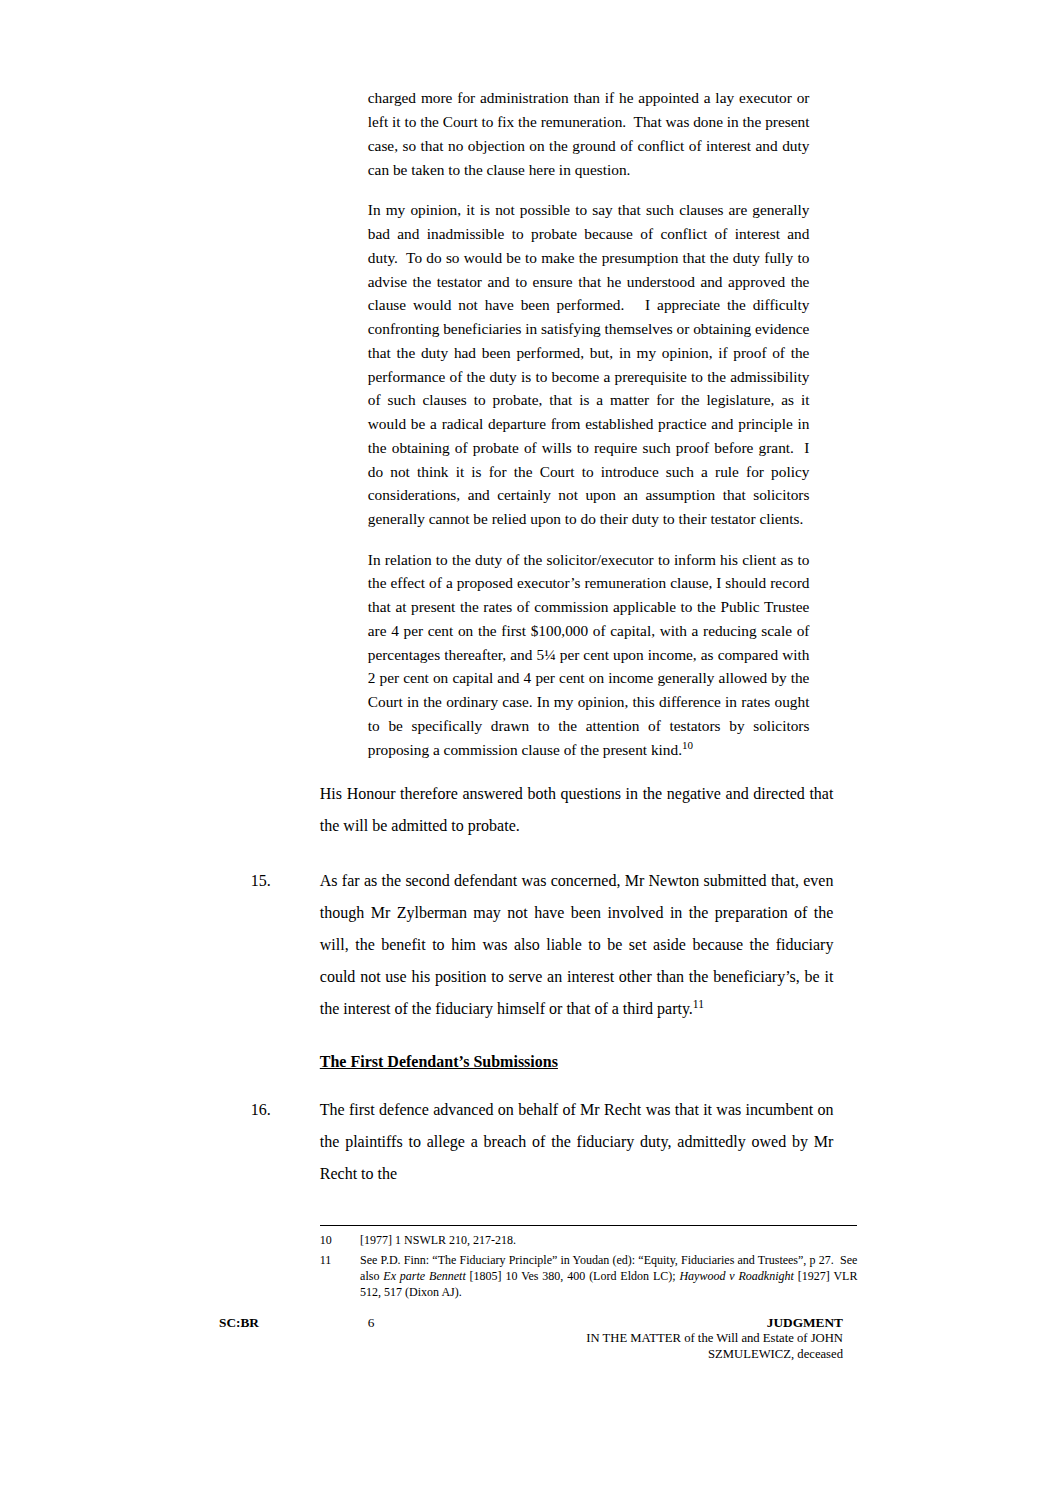charged more for administration than if he appointed a lay executor or left it to the Court to fix the remuneration. That was done in the present case, so that no objection on the ground of conflict of interest and duty can be taken to the clause here in question.
In my opinion, it is not possible to say that such clauses are generally bad and inadmissible to probate because of conflict of interest and duty. To do so would be to make the presumption that the duty fully to advise the testator and to ensure that he understood and approved the clause would not have been performed. I appreciate the difficulty confronting beneficiaries in satisfying themselves or obtaining evidence that the duty had been performed, but, in my opinion, if proof of the performance of the duty is to become a prerequisite to the admissibility of such clauses to probate, that is a matter for the legislature, as it would be a radical departure from established practice and principle in the obtaining of probate of wills to require such proof before grant. I do not think it is for the Court to introduce such a rule for policy considerations, and certainly not upon an assumption that solicitors generally cannot be relied upon to do their duty to their testator clients.
In relation to the duty of the solicitor/executor to inform his client as to the effect of a proposed executor’s remuneration clause, I should record that at present the rates of commission applicable to the Public Trustee are 4 per cent on the first $100,000 of capital, with a reducing scale of percentages thereafter, and 5¼ per cent upon income, as compared with 2 per cent on capital and 4 per cent on income generally allowed by the Court in the ordinary case. In my opinion, this difference in rates ought to be specifically drawn to the attention of testators by solicitors proposing a commission clause of the present kind.10
His Honour therefore answered both questions in the negative and directed that the will be admitted to probate.
15. As far as the second defendant was concerned, Mr Newton submitted that, even though Mr Zylberman may not have been involved in the preparation of the will, the benefit to him was also liable to be set aside because the fiduciary could not use his position to serve an interest other than the beneficiary’s, be it the interest of the fiduciary himself or that of a third party.11
The First Defendant’s Submissions
16. The first defence advanced on behalf of Mr Recht was that it was incumbent on the plaintiffs to allege a breach of the fiduciary duty, admittedly owed by Mr Recht to the
10[1977] 1 NSWLR 210, 217-218.
11 See P.D. Finn: “The Fiduciary Principle” in Youdan (ed): “Equity, Fiduciaries and Trustees”, p 27. See also Ex parte Bennett [1805] 10 Ves 380, 400 (Lord Eldon LC); Haywood v Roadknight [1927] VLR 512, 517 (Dixon AJ).
SC:BR
6
JUDGMENT
IN THE MATTER of the Will and Estate of JOHN
SZMULEWICZ, deceased